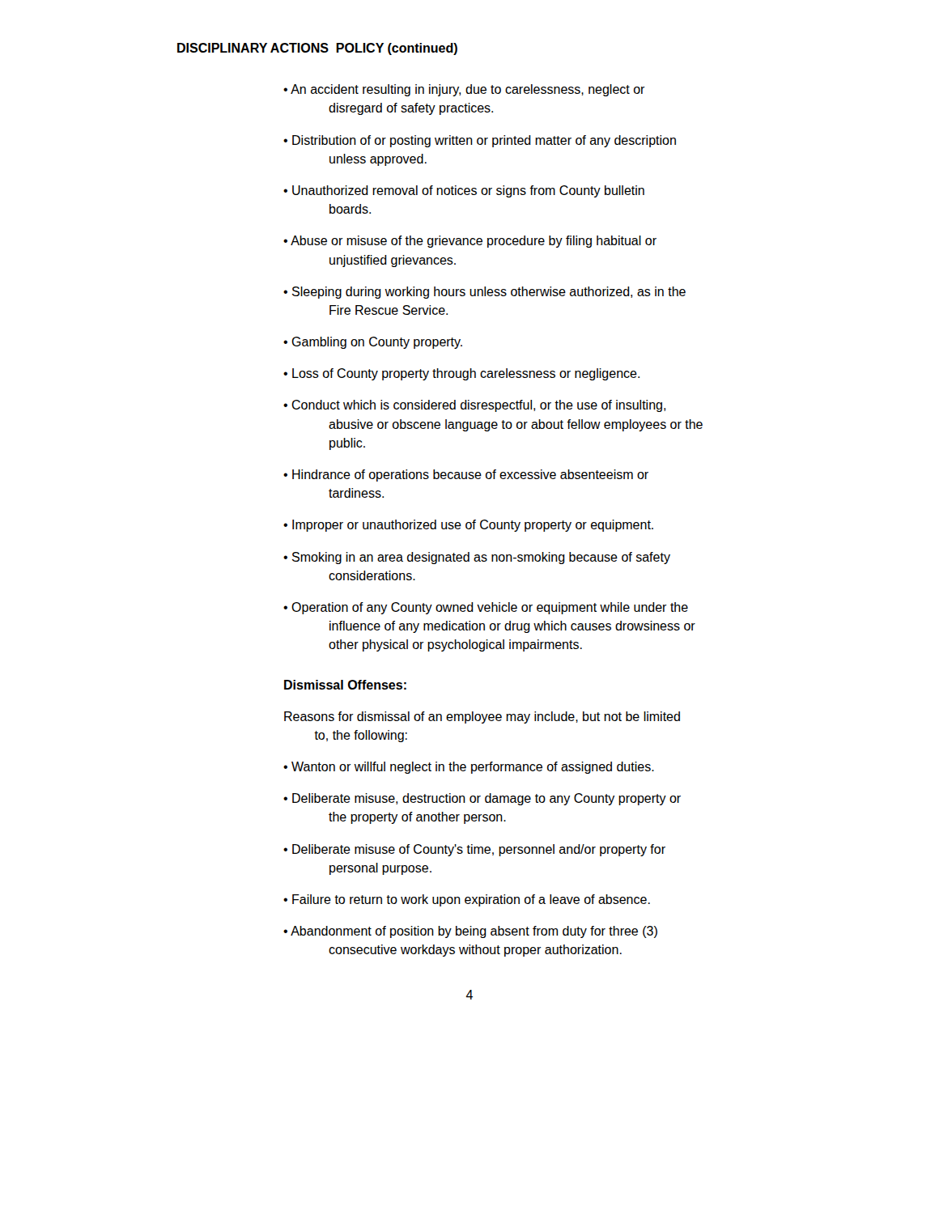DISCIPLINARY ACTIONS POLICY (continued)
• An accident resulting in injury, due to carelessness, neglect ordisregard of safety practices.
• Distribution of or posting written or printed matter of any descriptionunless approved.
• Unauthorized removal of notices or signs from County bulletinboards.
• Abuse or misuse of the grievance procedure by filing habitual orunjustified grievances.
• Sleeping during working hours unless otherwise authorized, as in theFire Rescue Service.
• Gambling on County property.
• Loss of County property through carelessness or negligence.
• Conduct which is considered disrespectful, or the use of insulting,abusive or obscene language to or about fellow employees or the public.
• Hindrance of operations because of excessive absenteeism ortardiness.
• Improper or unauthorized use of County property or equipment.
• Smoking in an area designated as non-smoking because of safetyconsiderations.
• Operation of any County owned vehicle or equipment while under theinfluence of any medication or drug which causes drowsiness or other physical or psychological impairments.
Dismissal Offenses:
Reasons for dismissal of an employee may include, but not be limitedto, the following:
• Wanton or willful neglect in the performance of assigned duties.
• Deliberate misuse, destruction or damage to any County property orthe property of another person.
• Deliberate misuse of County's time, personnel and/or property forpersonal purpose.
• Failure to return to work upon expiration of a leave of absence.
• Abandonment of position by being absent from duty for three (3)consecutive workdays without proper authorization.
4